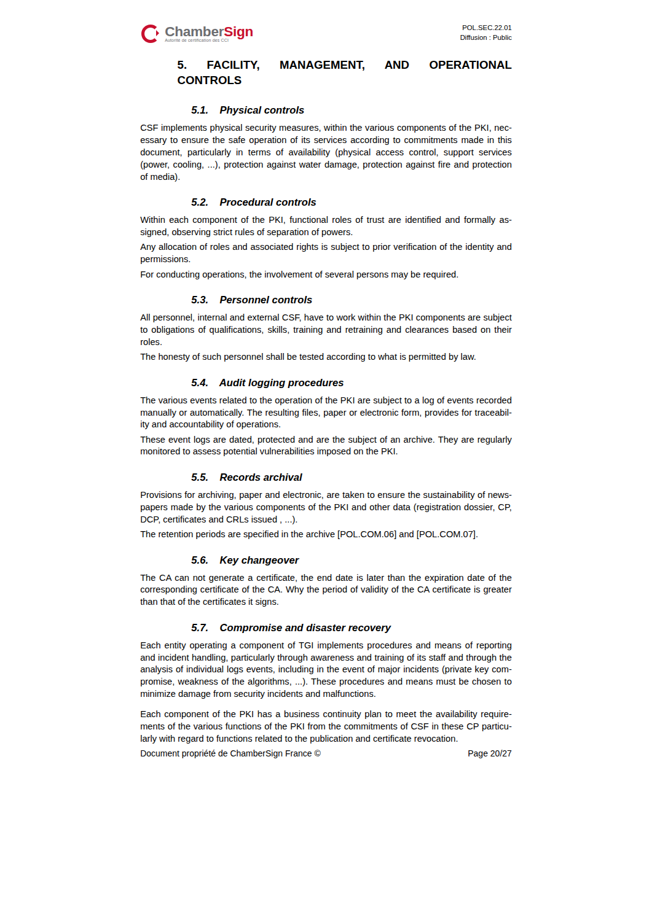Chamber Sign
Autorité de certification des CCI
POL.SEC.22.01
Diffusion : Public
5. FACILITY, MANAGEMENT, AND OPERATIONAL CONTROLS
5.1. Physical controls
CSF implements physical security measures, within the various components of the PKI, necessary to ensure the safe operation of its services according to commitments made in this document, particularly in terms of availability (physical access control, support services (power, cooling, ...), protection against water damage, protection against fire and protection of media).
5.2. Procedural controls
Within each component of the PKI, functional roles of trust are identified and formally assigned, observing strict rules of separation of powers.
Any allocation of roles and associated rights is subject to prior verification of the identity and permissions.
For conducting operations, the involvement of several persons may be required.
5.3. Personnel controls
All personnel, internal and external CSF, have to work within the PKI components are subject to obligations of qualifications, skills, training and retraining and clearances based on their roles.
The honesty of such personnel shall be tested according to what is permitted by law.
5.4. Audit logging procedures
The various events related to the operation of the PKI are subject to a log of events recorded manually or automatically. The resulting files, paper or electronic form, provides for traceability and accountability of operations.
These event logs are dated, protected and are the subject of an archive. They are regularly monitored to assess potential vulnerabilities imposed on the PKI.
5.5. Records archival
Provisions for archiving, paper and electronic, are taken to ensure the sustainability of newspapers made by the various components of the PKI and other data (registration dossier, CP, DCP, certificates and CRLs issued , ...).
The retention periods are specified in the archive [POL.COM.06] and [POL.COM.07].
5.6. Key changeover
The CA can not generate a certificate, the end date is later than the expiration date of the corresponding certificate of the CA. Why the period of validity of the CA certificate is greater than that of the certificates it signs.
5.7. Compromise and disaster recovery
Each entity operating a component of TGI implements procedures and means of reporting and incident handling, particularly through awareness and training of its staff and through the analysis of individual logs events, including in the event of major incidents (private key compromise, weakness of the algorithms, ...). These procedures and means must be chosen to minimize damage from security incidents and malfunctions.
Each component of the PKI has a business continuity plan to meet the availability requirements of the various functions of the PKI from the commitments of CSF in these CP particularly with regard to functions related to the publication and certificate revocation.
Document propriété de ChamberSign France ©
Page 20/27